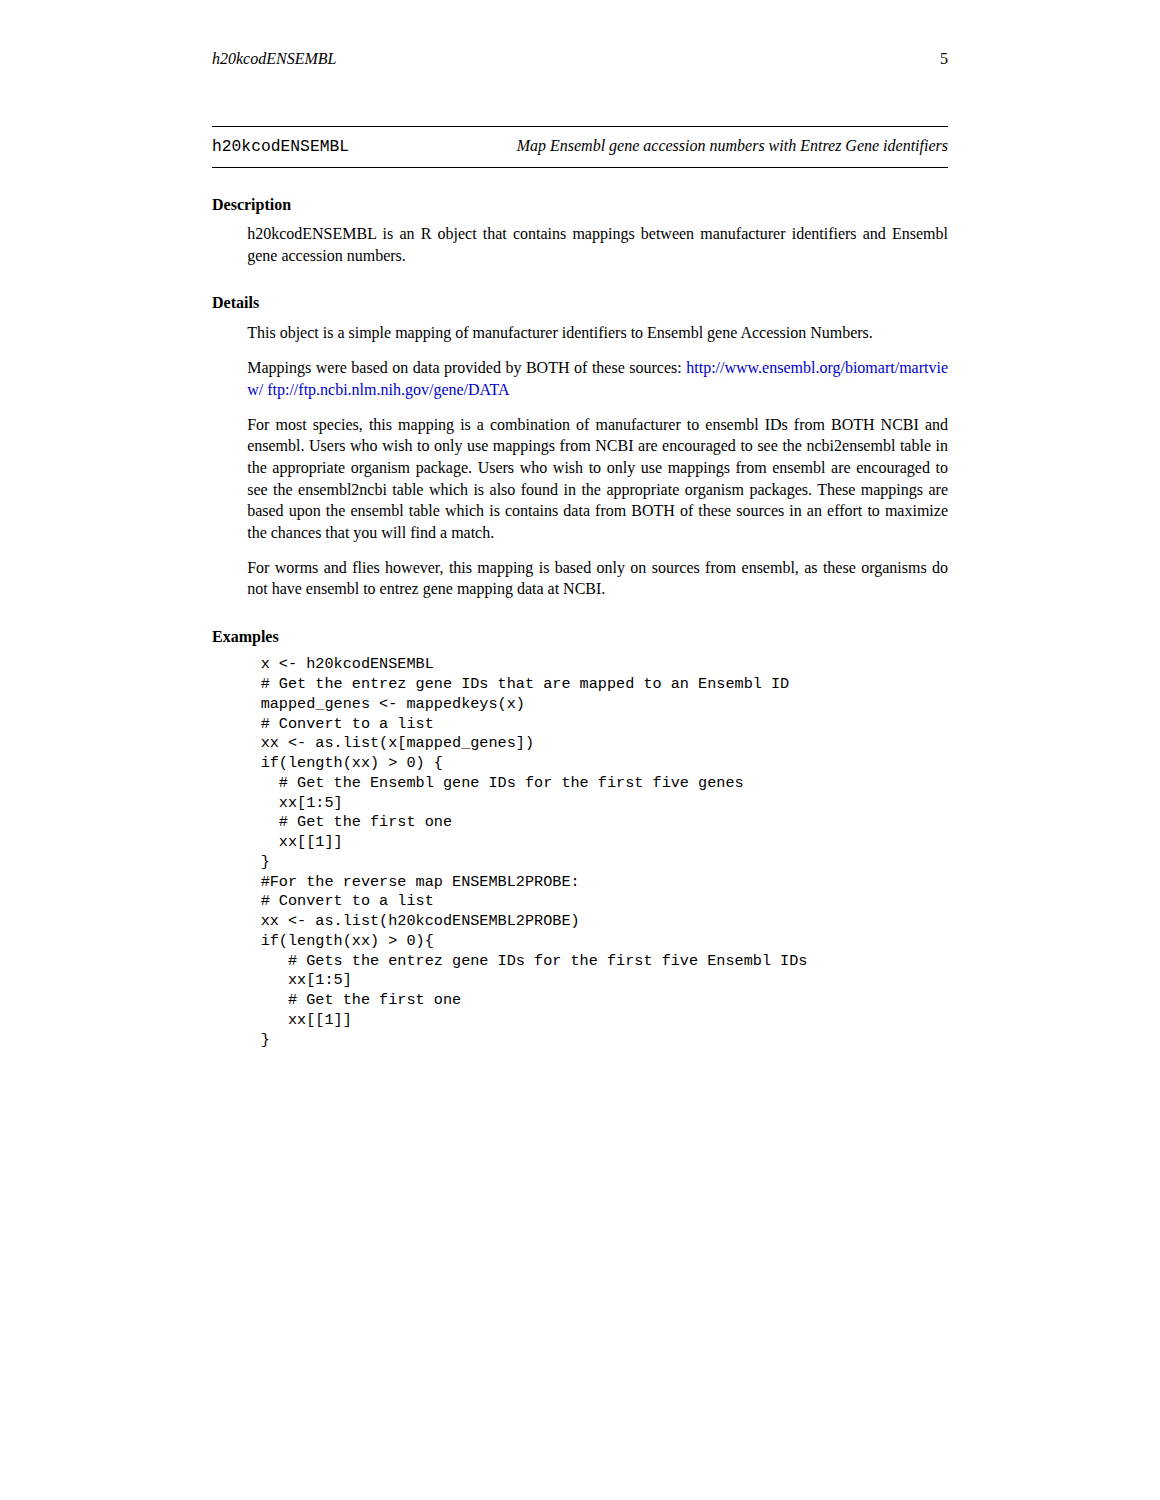h20kcodENSEMBL 5
h20kcodENSEMBL Map Ensembl gene accession numbers with Entrez Gene identifiers
Description
h20kcodENSEMBL is an R object that contains mappings between manufacturer identifiers and Ensembl gene accession numbers.
Details
This object is a simple mapping of manufacturer identifiers to Ensembl gene Accession Numbers.
Mappings were based on data provided by BOTH of these sources: http://www.ensembl.org/biomart/martview/ ftp://ftp.ncbi.nlm.nih.gov/gene/DATA
For most species, this mapping is a combination of manufacturer to ensembl IDs from BOTH NCBI and ensembl. Users who wish to only use mappings from NCBI are encouraged to see the ncbi2ensembl table in the appropriate organism package. Users who wish to only use mappings from ensembl are encouraged to see the ensembl2ncbi table which is also found in the appropriate organism packages. These mappings are based upon the ensembl table which is contains data from BOTH of these sources in an effort to maximize the chances that you will find a match.
For worms and flies however, this mapping is based only on sources from ensembl, as these organisms do not have ensembl to entrez gene mapping data at NCBI.
Examples
x <- h20kcodENSEMBL
# Get the entrez gene IDs that are mapped to an Ensembl ID
mapped_genes <- mappedkeys(x)
# Convert to a list
xx <- as.list(x[mapped_genes])
if(length(xx) > 0) {
  # Get the Ensembl gene IDs for the first five genes
  xx[1:5]
  # Get the first one
  xx[[1]]
}
#For the reverse map ENSEMBL2PROBE:
# Convert to a list
xx <- as.list(h20kcodENSEMBL2PROBE)
if(length(xx) > 0){
   # Gets the entrez gene IDs for the first five Ensembl IDs
   xx[1:5]
   # Get the first one
   xx[[1]]
}